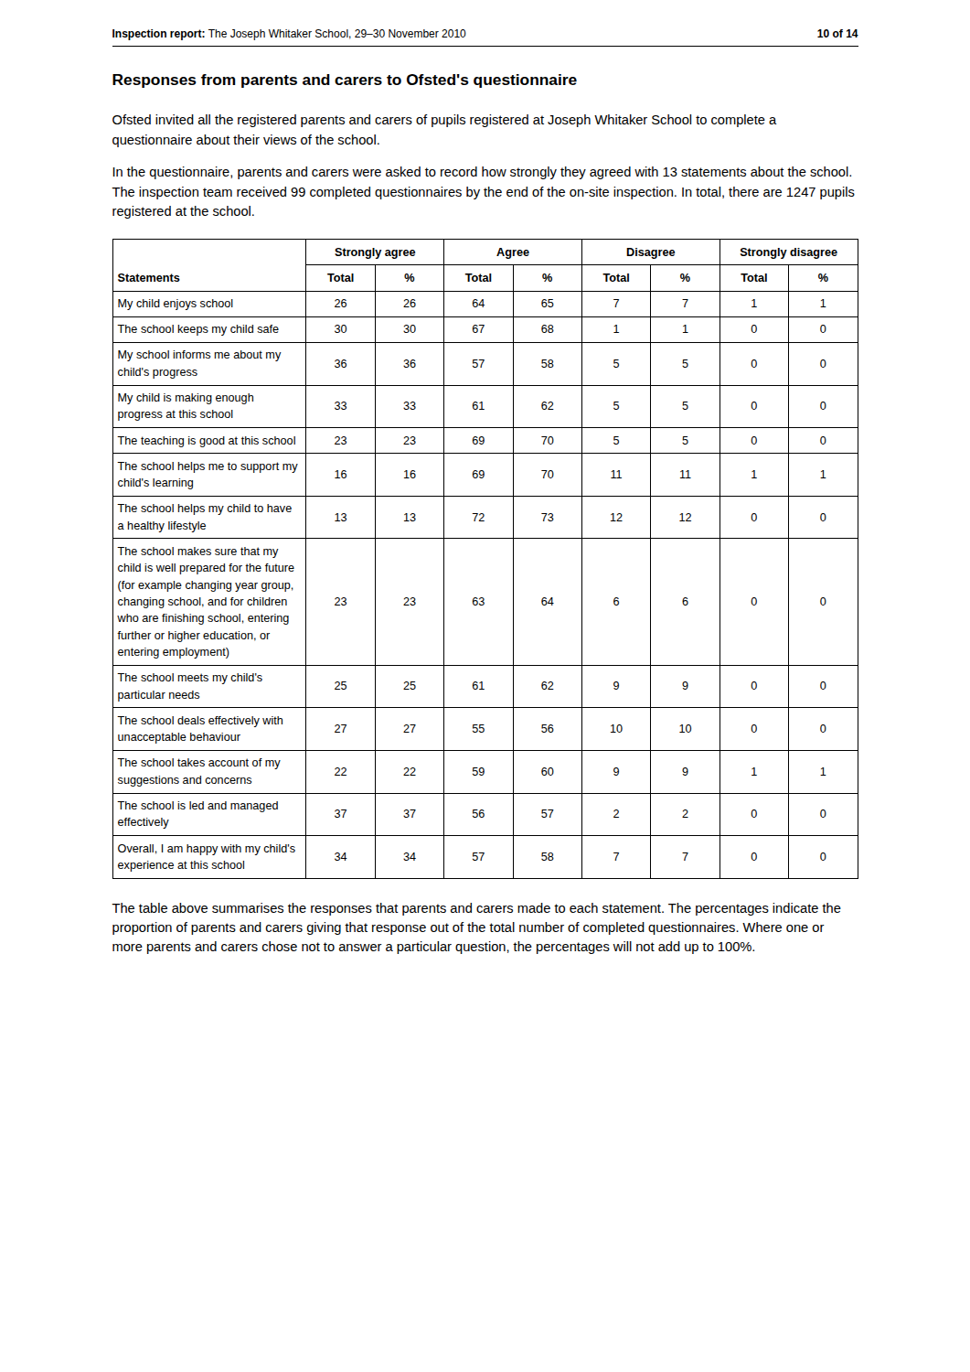Inspection report: The Joseph Whitaker School, 29–30 November 2010 10 of 14
Responses from parents and carers to Ofsted's questionnaire
Ofsted invited all the registered parents and carers of pupils registered at Joseph Whitaker School to complete a questionnaire about their views of the school.
In the questionnaire, parents and carers were asked to record how strongly they agreed with 13 statements about the school. The inspection team received 99 completed questionnaires by the end of the on-site inspection. In total, there are 1247 pupils registered at the school.
| Statements | Strongly agree | Agree | Disagree | Strongly disagree |
| --- | --- | --- | --- | --- |
| Total | % | Total | % | Total | % | Total | % |
| My child enjoys school | 26 | 26 | 64 | 65 | 7 | 7 | 1 | 1 |
| The school keeps my child safe | 30 | 30 | 67 | 68 | 1 | 1 | 0 | 0 |
| My school informs me about my child's progress | 36 | 36 | 57 | 58 | 5 | 5 | 0 | 0 |
| My child is making enough progress at this school | 33 | 33 | 61 | 62 | 5 | 5 | 0 | 0 |
| The teaching is good at this school | 23 | 23 | 69 | 70 | 5 | 5 | 0 | 0 |
| The school helps me to support my child's learning | 16 | 16 | 69 | 70 | 11 | 11 | 1 | 1 |
| The school helps my child to have a healthy lifestyle | 13 | 13 | 72 | 73 | 12 | 12 | 0 | 0 |
| The school makes sure that my child is well prepared for the future (for example changing year group, changing school, and for children who are finishing school, entering further or higher education, or entering employment) | 23 | 23 | 63 | 64 | 6 | 6 | 0 | 0 |
| The school meets my child's particular needs | 25 | 25 | 61 | 62 | 9 | 9 | 0 | 0 |
| The school deals effectively with unacceptable behaviour | 27 | 27 | 55 | 56 | 10 | 10 | 0 | 0 |
| The school takes account of my suggestions and concerns | 22 | 22 | 59 | 60 | 9 | 9 | 1 | 1 |
| The school is led and managed effectively | 37 | 37 | 56 | 57 | 2 | 2 | 0 | 0 |
| Overall, I am happy with my child's experience at this school | 34 | 34 | 57 | 58 | 7 | 7 | 0 | 0 |
The table above summarises the responses that parents and carers made to each statement. The percentages indicate the proportion of parents and carers giving that response out of the total number of completed questionnaires. Where one or more parents and carers chose not to answer a particular question, the percentages will not add up to 100%.